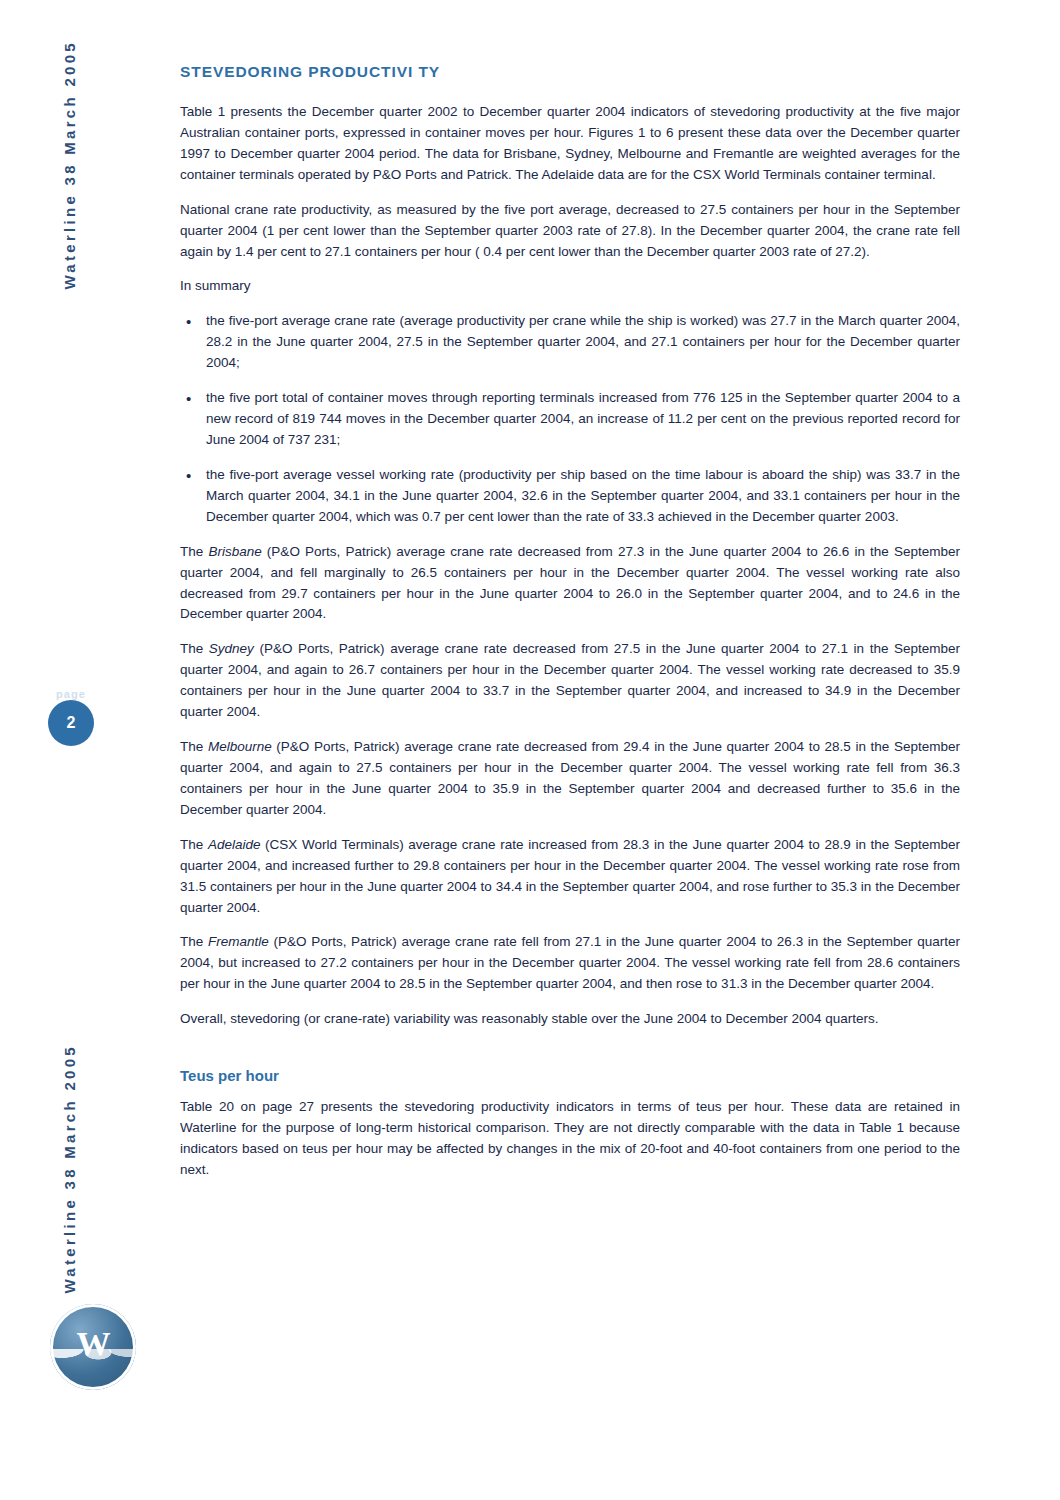Waterline 38 March 2005
Waterline 38 March 2005
page2
STEVEDORING PRODUCTIVI TY
Table 1 presents the December quarter 2002 to December quarter 2004 indicators of stevedoring productivity at the five major Australian container ports, expressed in container moves per hour. Figures 1 to 6 present these data over the December quarter 1997 to December quarter 2004 period. The data for Brisbane, Sydney, Melbourne and Fremantle are weighted averages for the container terminals operated by P&O Ports and Patrick. The Adelaide data are for the CSX World Terminals container terminal.
National crane rate productivity, as measured by the five port average, decreased to 27.5 containers per hour in the September quarter 2004 (1 per cent lower than the September quarter 2003 rate of 27.8). In the December quarter 2004, the crane rate fell again by 1.4 per cent to 27.1 containers per hour ( 0.4 per cent lower than the December quarter 2003 rate of 27.2).
In summary
the five-port average crane rate (average productivity per crane while the ship is worked) was 27.7 in the March quarter 2004, 28.2 in the June quarter 2004, 27.5 in the September quarter 2004, and 27.1 containers per hour for the December quarter 2004;
the five port total of container moves through reporting terminals increased from 776 125 in the September quarter 2004 to a new record of 819 744 moves in the December quarter 2004, an increase of 11.2 per cent on the previous reported record for June 2004 of 737 231;
the five-port average vessel working rate (productivity per ship based on the time labour is aboard the ship) was 33.7 in the March quarter 2004, 34.1 in the June quarter 2004, 32.6 in the September quarter 2004, and 33.1 containers per hour in the December quarter 2004, which was 0.7 per cent lower than the rate of 33.3 achieved in the December quarter 2003.
The Brisbane (P&O Ports, Patrick) average crane rate decreased from 27.3 in the June quarter 2004 to 26.6 in the September quarter 2004, and fell marginally to 26.5 containers per hour in the December quarter 2004. The vessel working rate also decreased from 29.7 containers per hour in the June quarter 2004 to 26.0 in the September quarter 2004, and to 24.6 in the December quarter 2004.
The Sydney (P&O Ports, Patrick) average crane rate decreased from 27.5 in the June quarter 2004 to 27.1 in the September quarter 2004, and again to 26.7 containers per hour in the December quarter 2004. The vessel working rate decreased to 35.9 containers per hour in the June quarter 2004 to 33.7 in the September quarter 2004, and increased to 34.9 in the December quarter 2004.
The Melbourne (P&O Ports, Patrick) average crane rate decreased from 29.4 in the June quarter 2004 to 28.5 in the September quarter 2004, and again to 27.5 containers per hour in the December quarter 2004. The vessel working rate fell from 36.3 containers per hour in the June quarter 2004 to 35.9 in the September quarter 2004 and decreased further to 35.6 in the December quarter 2004.
The Adelaide (CSX World Terminals) average crane rate increased from 28.3 in the June quarter 2004 to 28.9 in the September quarter 2004, and increased further to 29.8 containers per hour in the December quarter 2004. The vessel working rate rose from 31.5 containers per hour in the June quarter 2004 to 34.4 in the September quarter 2004, and rose further to 35.3 in the December quarter 2004.
The Fremantle (P&O Ports, Patrick) average crane rate fell from 27.1 in the June quarter 2004 to 26.3 in the September quarter 2004, but increased to 27.2 containers per hour in the December quarter 2004. The vessel working rate fell from 28.6 containers per hour in the June quarter 2004 to 28.5 in the September quarter 2004, and then rose to 31.3 in the December quarter 2004.
Overall, stevedoring (or crane-rate) variability was reasonably stable over the June 2004 to December 2004 quarters.
Teus per hour
Table 20 on page 27 presents the stevedoring productivity indicators in terms of teus per hour. These data are retained in Waterline for the purpose of long-term historical comparison. They are not directly comparable with the data in Table 1 because indicators based on teus per hour may be affected by changes in the mix of 20-foot and 40-foot containers from one period to the next.